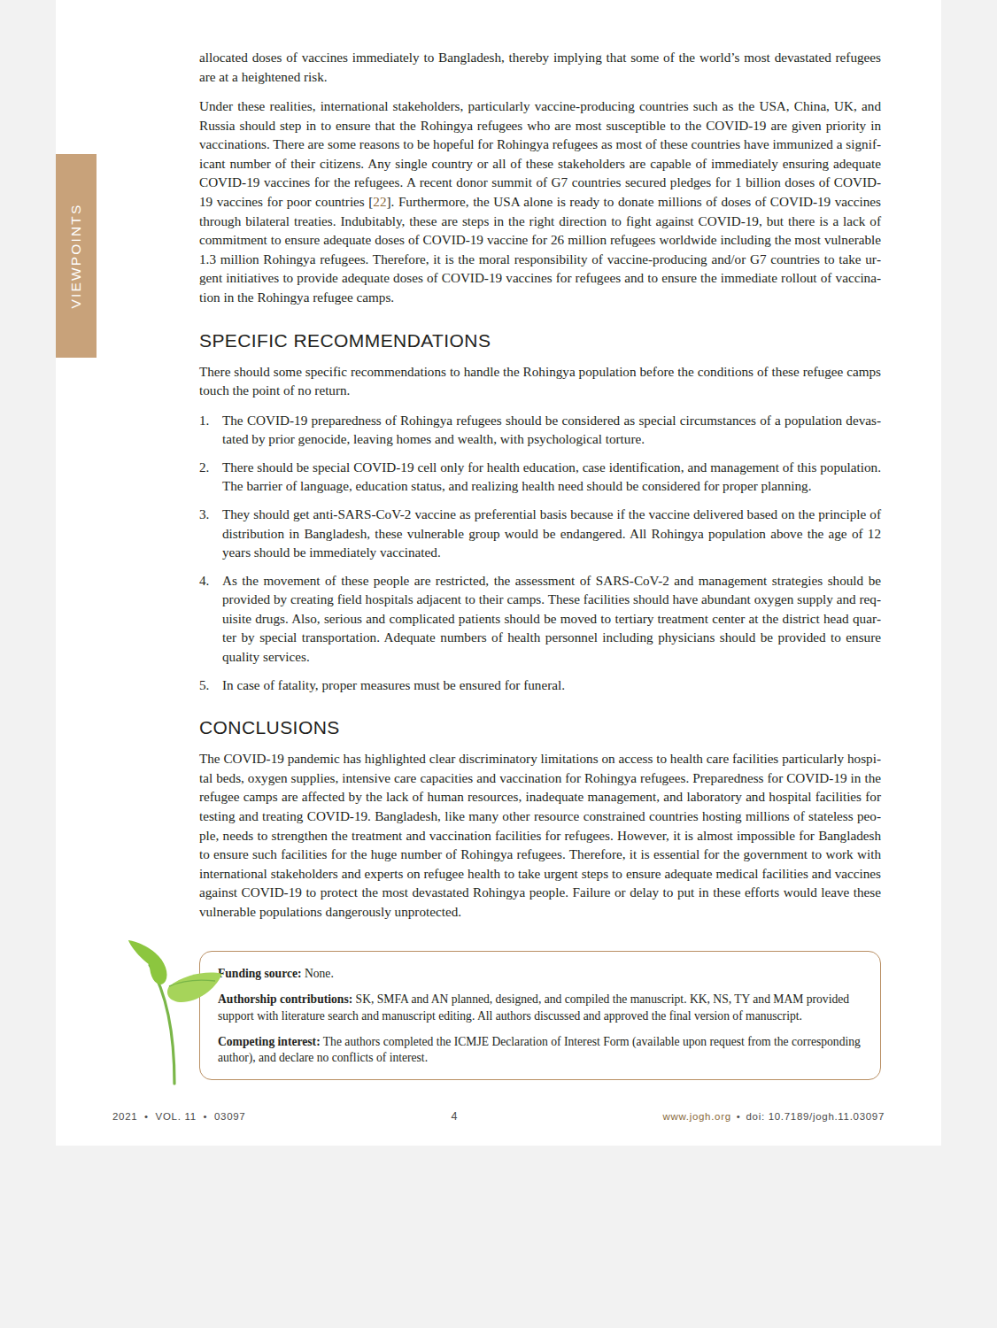VIEWPOINTS
allocated doses of vaccines immediately to Bangladesh, thereby implying that some of the world’s most devastated refugees are at a heightened risk.
Under these realities, international stakeholders, particularly vaccine-producing countries such as the USA, China, UK, and Russia should step in to ensure that the Rohingya refugees who are most susceptible to the COVID-19 are given priority in vaccinations. There are some reasons to be hopeful for Rohingya refugees as most of these countries have immunized a significant number of their citizens. Any single country or all of these stakeholders are capable of immediately ensuring adequate COVID-19 vaccines for the refugees. A recent donor summit of G7 countries secured pledges for 1 billion doses of COVID-19 vaccines for poor countries [22]. Furthermore, the USA alone is ready to donate millions of doses of COVID-19 vaccines through bilateral treaties. Indubitably, these are steps in the right direction to fight against COVID-19, but there is a lack of commitment to ensure adequate doses of COVID-19 vaccine for 26 million refugees worldwide including the most vulnerable 1.3 million Rohingya refugees. Therefore, it is the moral responsibility of vaccine-producing and/or G7 countries to take urgent initiatives to provide adequate doses of COVID-19 vaccines for refugees and to ensure the immediate rollout of vaccination in the Rohingya refugee camps.
SPECIFIC RECOMMENDATIONS
There should some specific recommendations to handle the Rohingya population before the conditions of these refugee camps touch the point of no return.
The COVID-19 preparedness of Rohingya refugees should be considered as special circumstances of a population devastated by prior genocide, leaving homes and wealth, with psychological torture.
There should be special COVID-19 cell only for health education, case identification, and management of this population. The barrier of language, education status, and realizing health need should be considered for proper planning.
They should get anti-SARS-CoV-2 vaccine as preferential basis because if the vaccine delivered based on the principle of distribution in Bangladesh, these vulnerable group would be endangered. All Rohingya population above the age of 12 years should be immediately vaccinated.
As the movement of these people are restricted, the assessment of SARS-CoV-2 and management strategies should be provided by creating field hospitals adjacent to their camps. These facilities should have abundant oxygen supply and requisite drugs. Also, serious and complicated patients should be moved to tertiary treatment center at the district head quarter by special transportation. Adequate numbers of health personnel including physicians should be provided to ensure quality services.
In case of fatality, proper measures must be ensured for funeral.
CONCLUSIONS
The COVID-19 pandemic has highlighted clear discriminatory limitations on access to health care facilities particularly hospital beds, oxygen supplies, intensive care capacities and vaccination for Rohingya refugees. Preparedness for COVID-19 in the refugee camps are affected by the lack of human resources, inadequate management, and laboratory and hospital facilities for testing and treating COVID-19. Bangladesh, like many other resource constrained countries hosting millions of stateless people, needs to strengthen the treatment and vaccination facilities for refugees. However, it is almost impossible for Bangladesh to ensure such facilities for the huge number of Rohingya refugees. Therefore, it is essential for the government to work with international stakeholders and experts on refugee health to take urgent steps to ensure adequate medical facilities and vaccines against COVID-19 to protect the most devastated Rohingya people. Failure or delay to put in these efforts would leave these vulnerable populations dangerously unprotected.
Funding source: None.
Authorship contributions: SK, SMFA and AN planned, designed, and compiled the manuscript. KK, NS, TY and MAM provided support with literature search and manuscript editing. All authors discussed and approved the final version of manuscript.
Competing interest: The authors completed the ICMJE Declaration of Interest Form (available upon request from the corresponding author), and declare no conflicts of interest.
2021 • Vol. 11 • 03097
4
www.jogh.org•doi: 10.7189/jogh.11.03097